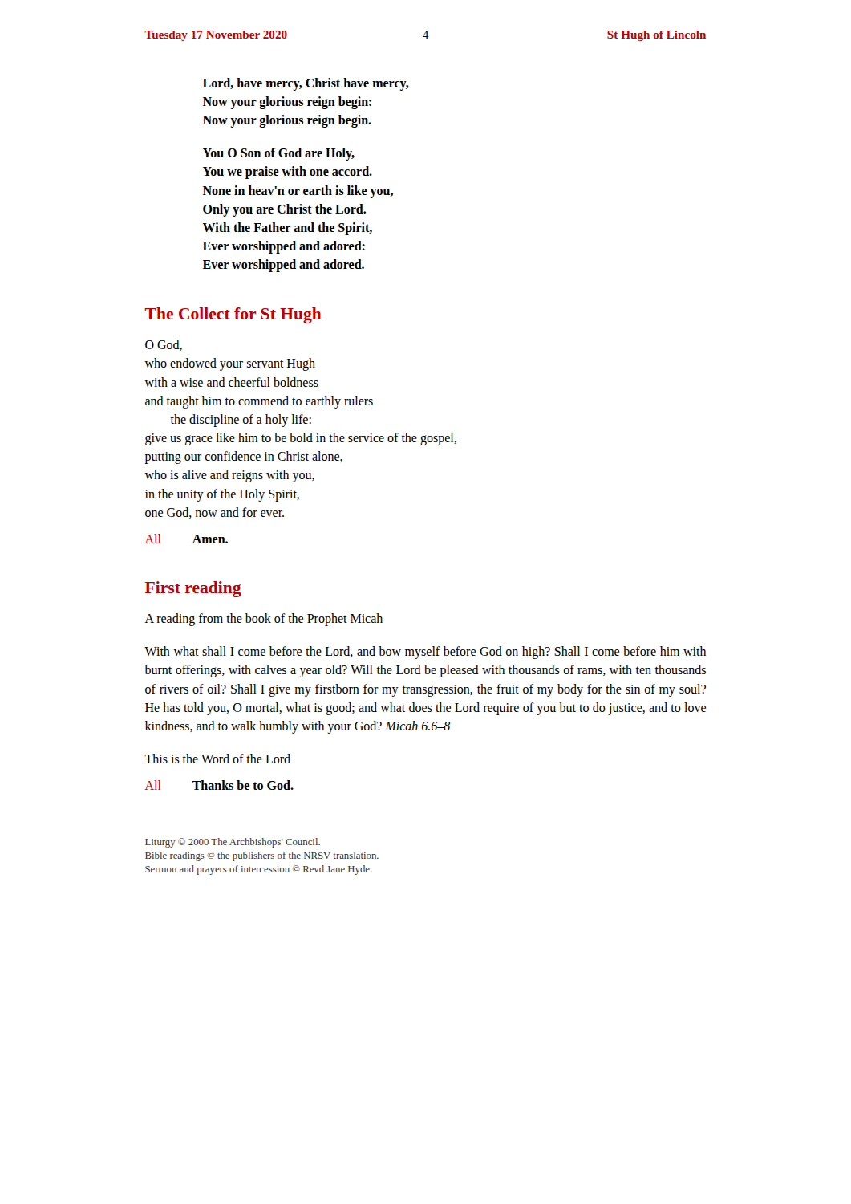Tuesday 17 November 2020 4 St Hugh of Lincoln
Lord, have mercy, Christ have mercy,
Now your glorious reign begin:
Now your glorious reign begin.
You O Son of God are Holy,
You we praise with one accord.
None in heav'n or earth is like you,
Only you are Christ the Lord.
With the Father and the Spirit,
Ever worshipped and adored:
Ever worshipped and adored.
The Collect for St Hugh
O God,
who endowed your servant Hugh
with a wise and cheerful boldness
and taught him to commend to earthly rulers
the discipline of a holy life:
give us grace like him to be bold in the service of the gospel,
putting our confidence in Christ alone,
who is alive and reigns with you,
in the unity of the Holy Spirit,
one God, now and for ever.
All Amen.
First reading
A reading from the book of the Prophet Micah
With what shall I come before the Lord, and bow myself before God on high? Shall I come before him with burnt offerings, with calves a year old? Will the Lord be pleased with thousands of rams, with ten thousands of rivers of oil? Shall I give my firstborn for my transgression, the fruit of my body for the sin of my soul? He has told you, O mortal, what is good; and what does the Lord require of you but to do justice, and to love kindness, and to walk humbly with your God? Micah 6.6–8
This is the Word of the Lord
All Thanks be to God.
Liturgy © 2000 The Archbishops' Council.
Bible readings © the publishers of the NRSV translation.
Sermon and prayers of intercession © Revd Jane Hyde.